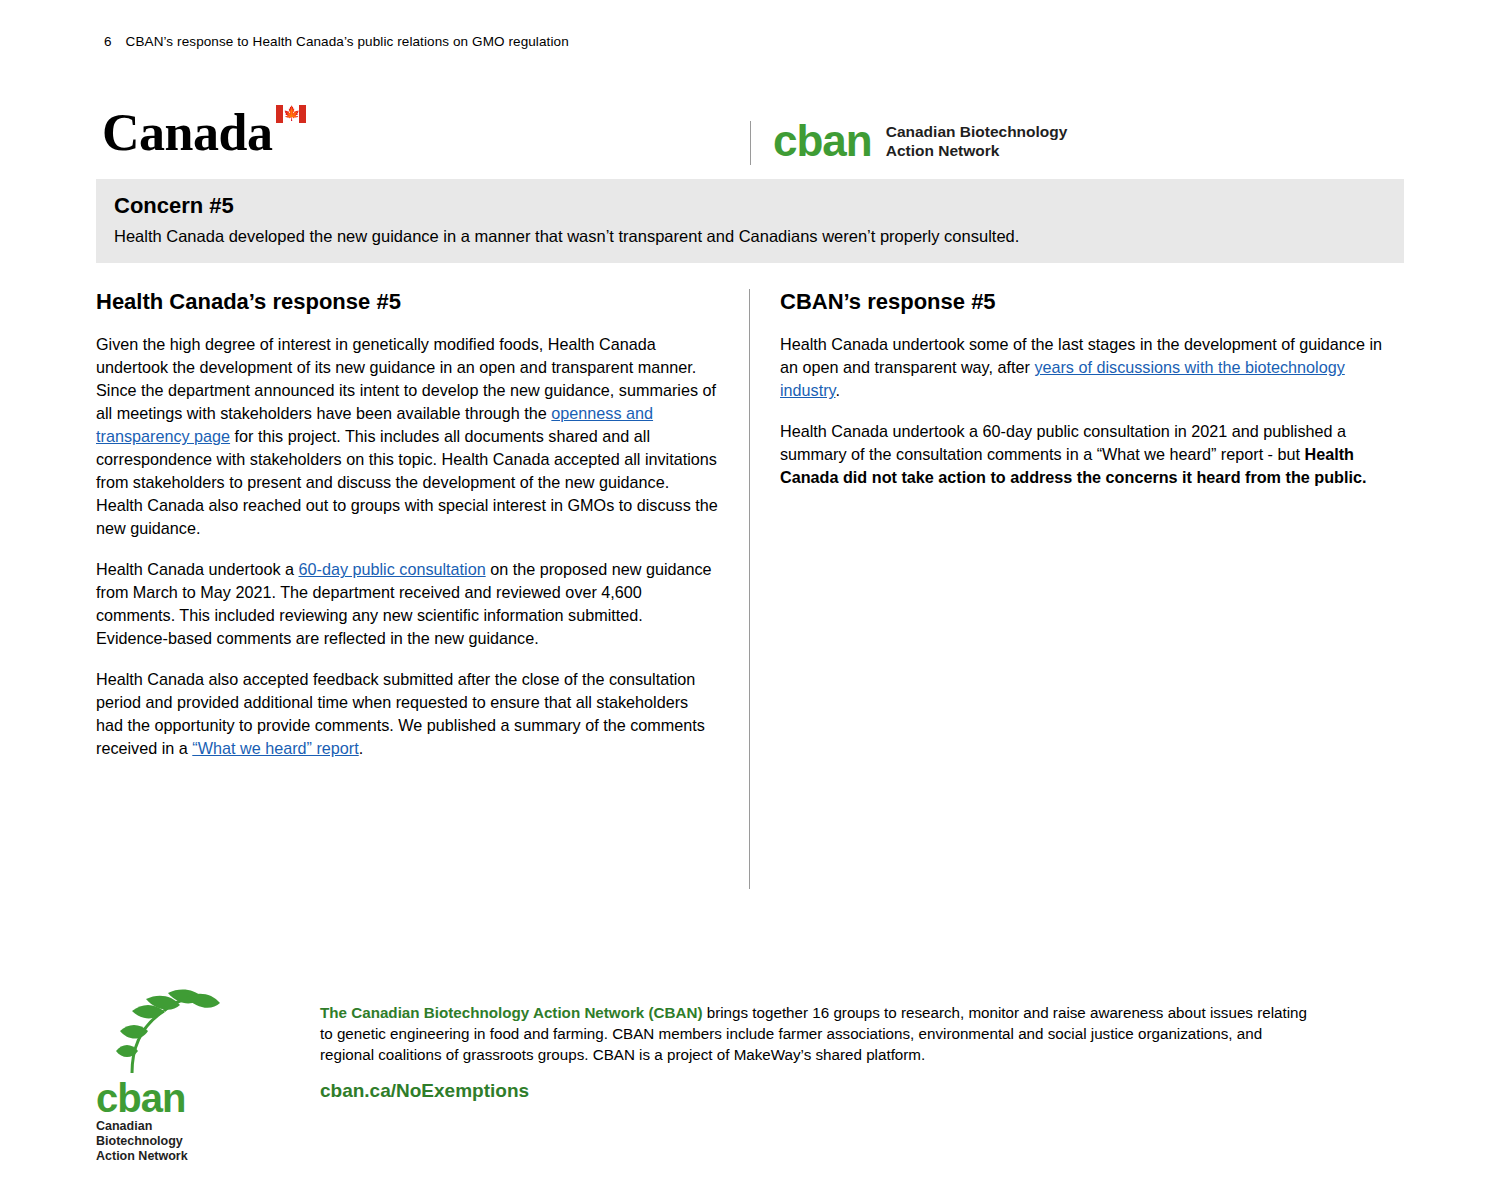6 CBAN’s response to Health Canada’s public relations on GMO regulation
Canada 🍁
cban
Canadian Biotechnology
Action Network
Concern #5
Health Canada developed the new guidance in a manner that wasn’t transparent and Canadians weren’t properly consulted.
Health Canada’s response #5
Given the high degree of interest in genetically modified foods, Health Canada undertook the development of its new guidance in an open and transparent manner. Since the department announced its intent to develop the new guidance, summaries of all meetings with stakeholders have been available through the openness and transparency page for this project. This includes all documents shared and all correspondence with stakeholders on this topic. Health Canada accepted all invitations from stakeholders to present and discuss the development of the new guidance. Health Canada also reached out to groups with special interest in GMOs to discuss the new guidance.
Health Canada undertook a 60-day public consultation on the proposed new guidance from March to May 2021. The department received and reviewed over 4,600 comments. This included reviewing any new scientific information submitted. Evidence-based comments are reflected in the new guidance.
Health Canada also accepted feedback submitted after the close of the consultation period and provided additional time when requested to ensure that all stakeholders had the opportunity to provide comments. We published a summary of the comments received in a “What we heard” report.
CBAN’s response #5
Health Canada undertook some of the last stages in the development of guidance in an open and transparent way, after years of discussions with the biotechnology industry.
Health Canada undertook a 60-day public consultation in 2021 and published a summary of the consultation comments in a “What we heard” report - but Health Canada did not take action to address the concerns it heard from the public.
cban
Canadian
Biotechnology
Action Network
The Canadian Biotechnology Action Network (CBAN) brings together 16 groups to research, monitor and raise awareness about issues relating to genetic engineering in food and farming. CBAN members include farmer associations, environmental and social justice organizations, and regional coalitions of grassroots groups. CBAN is a project of MakeWay’s shared platform.
cban.ca/NoExemptions